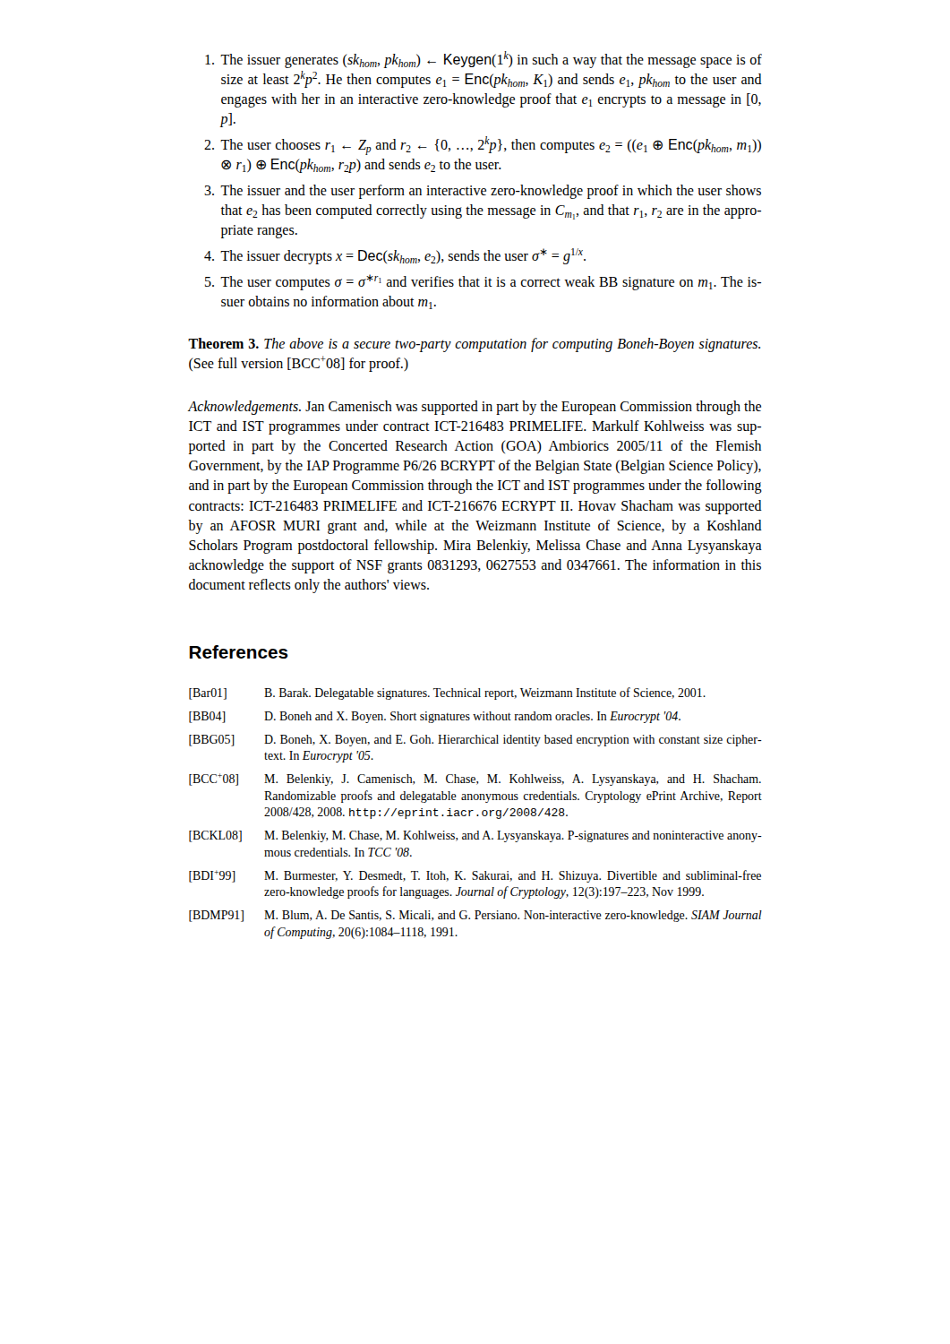The issuer generates (skhom, pkhom) ← Keygen(1k) in such a way that the message space is of size at least 2kp2. He then computes e1 = Enc(pkhom, K1) and sends e1, pkhom to the user and engages with her in an interactive zero-knowledge proof that e1 encrypts to a message in [0, p].
The user chooses r1 ← Zp and r2 ← {0, …, 2kp}, then computes e2 = ((e1 ⊕ Enc(pkhom, m1)) ⊗ r1) ⊕ Enc(pkhom, r2p) and sends e2 to the user.
The issuer and the user perform an interactive zero-knowledge proof in which the user shows that e2 has been computed correctly using the message in Cm1, and that r1, r2 are in the appropriate ranges.
The issuer decrypts x = Dec(skhom, e2), sends the user σ∗ = g1/x.
The user computes σ = σ∗r1 and verifies that it is a correct weak BB signature on m1. The issuer obtains no information about m1.
Theorem 3. The above is a secure two-party computation for computing Boneh-Boyen signatures. (See full version [BCC+08] for proof.)
Acknowledgements. Jan Camenisch was supported in part by the European Commission through the ICT and IST programmes under contract ICT-216483 PRIMELIFE. Markulf Kohlweiss was supported in part by the Concerted Research Action (GOA) Ambiorics 2005/11 of the Flemish Government, by the IAP Programme P6/26 BCRYPT of the Belgian State (Belgian Science Policy), and in part by the European Commission through the ICT and IST programmes under the following contracts: ICT-216483 PRIMELIFE and ICT-216676 ECRYPT II. Hovav Shacham was supported by an AFOSR MURI grant and, while at the Weizmann Institute of Science, by a Koshland Scholars Program postdoctoral fellowship. Mira Belenkiy, Melissa Chase and Anna Lysyanskaya acknowledge the support of NSF grants 0831293, 0627553 and 0347661. The information in this document reflects only the authors' views.
References
[Bar01]
B. Barak. Delegatable signatures. Technical report, Weizmann Institute of Science, 2001.
[BB04]
D. Boneh and X. Boyen. Short signatures without random oracles. In Eurocrypt '04.
[BBG05]
D. Boneh, X. Boyen, and E. Goh. Hierarchical identity based encryption with constant size ciphertext. In Eurocrypt '05.
[BCC+08]
M. Belenkiy, J. Camenisch, M. Chase, M. Kohlweiss, A. Lysyanskaya, and H. Shacham. Randomizable proofs and delegatable anonymous credentials. Cryptology ePrint Archive, Report 2008/428, 2008. http://eprint.iacr.org/2008/428.
[BCKL08]
M. Belenkiy, M. Chase, M. Kohlweiss, and A. Lysyanskaya. P-signatures and noninteractive anonymous credentials. In TCC '08.
[BDI+99]
M. Burmester, Y. Desmedt, T. Itoh, K. Sakurai, and H. Shizuya. Divertible and subliminal-free zero-knowledge proofs for languages. Journal of Cryptology, 12(3):197–223, Nov 1999.
[BDMP91]
M. Blum, A. De Santis, S. Micali, and G. Persiano. Non-interactive zero-knowledge. SIAM Journal of Computing, 20(6):1084–1118, 1991.